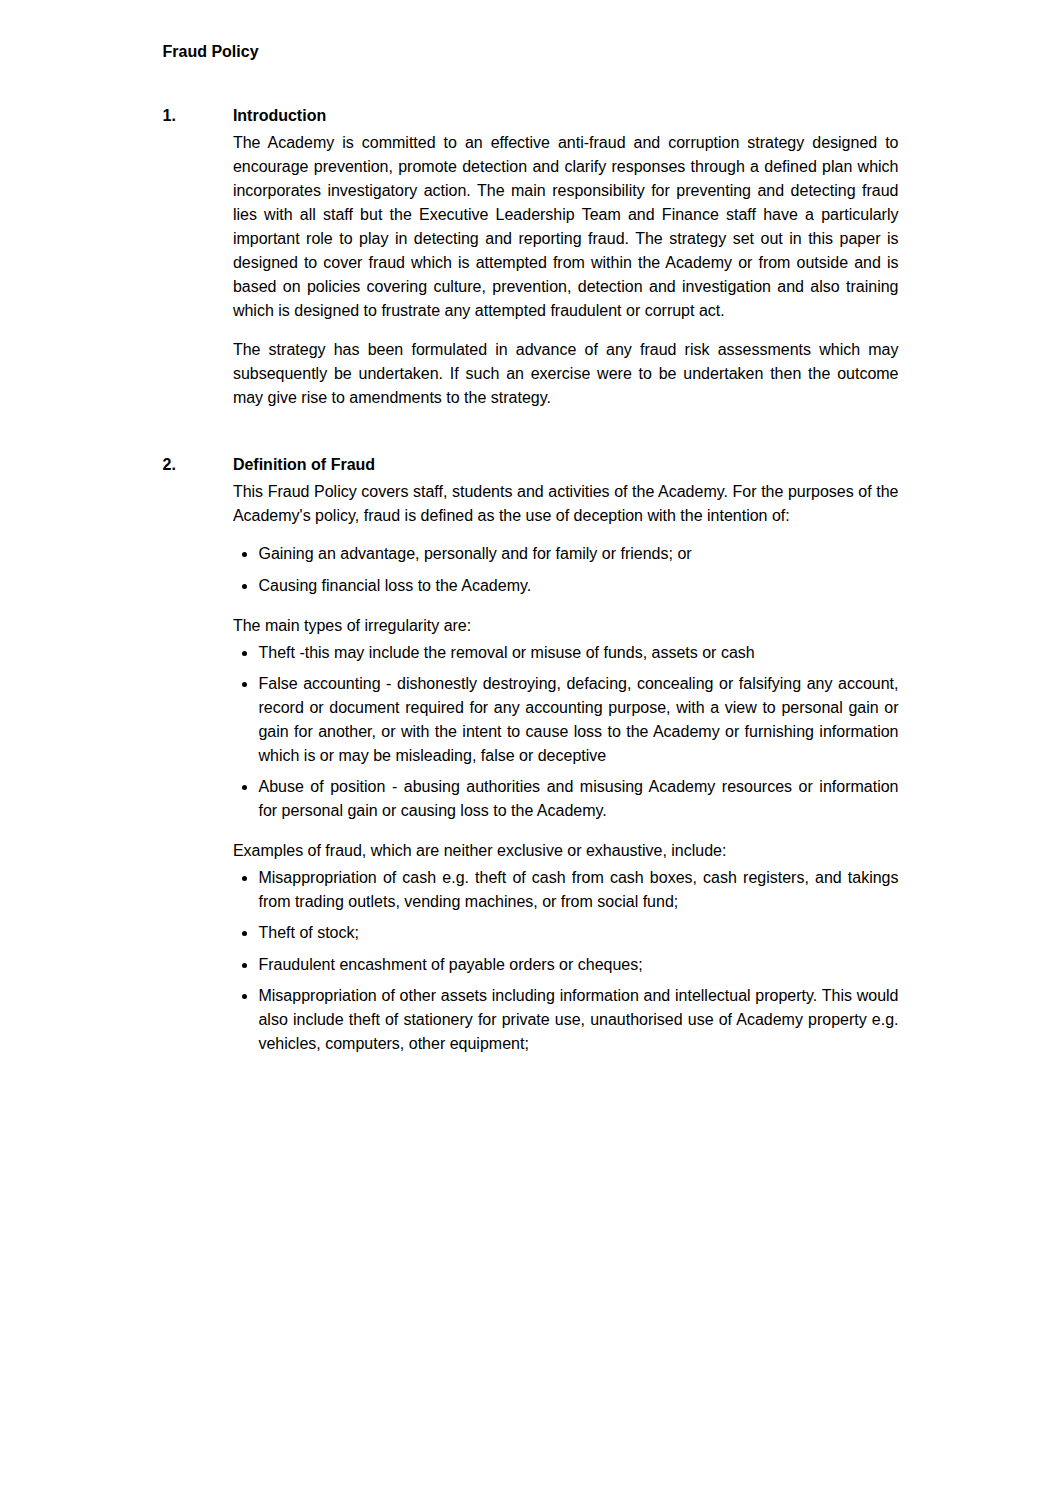Fraud Policy
1.
Introduction
The Academy is committed to an effective anti-fraud and corruption strategy designed to encourage prevention, promote detection and clarify responses through a defined plan which incorporates investigatory action. The main responsibility for preventing and detecting fraud lies with all staff but the Executive Leadership Team and Finance staff have a particularly important role to play in detecting and reporting fraud. The strategy set out in this paper is designed to cover fraud which is attempted from within the Academy or from outside and is based on policies covering culture, prevention, detection and investigation and also training which is designed to frustrate any attempted fraudulent or corrupt act.
The strategy has been formulated in advance of any fraud risk assessments which may subsequently be undertaken. If such an exercise were to be undertaken then the outcome may give rise to amendments to the strategy.
2.
Definition of Fraud
This Fraud Policy covers staff, students and activities of the Academy. For the purposes of the Academy's policy, fraud is defined as the use of deception with the intention of:
Gaining an advantage, personally and for family or friends; or
Causing financial loss to the Academy.
The main types of irregularity are:
Theft -this may include the removal or misuse of funds, assets or cash
False accounting - dishonestly destroying, defacing, concealing or falsifying any account, record or document required for any accounting purpose, with a view to personal gain or gain for another, or with the intent to cause loss to the Academy or furnishing information which is or may be misleading, false or deceptive
Abuse of position - abusing authorities and misusing Academy resources or information for personal gain or causing loss to the Academy.
Examples of fraud, which are neither exclusive or exhaustive, include:
Misappropriation of cash e.g. theft of cash from cash boxes, cash registers, and takings from trading outlets, vending machines, or from social fund;
Theft of stock;
Fraudulent encashment of payable orders or cheques;
Misappropriation of other assets including information and intellectual property. This would also include theft of stationery for private use, unauthorised use of Academy property e.g. vehicles, computers, other equipment;